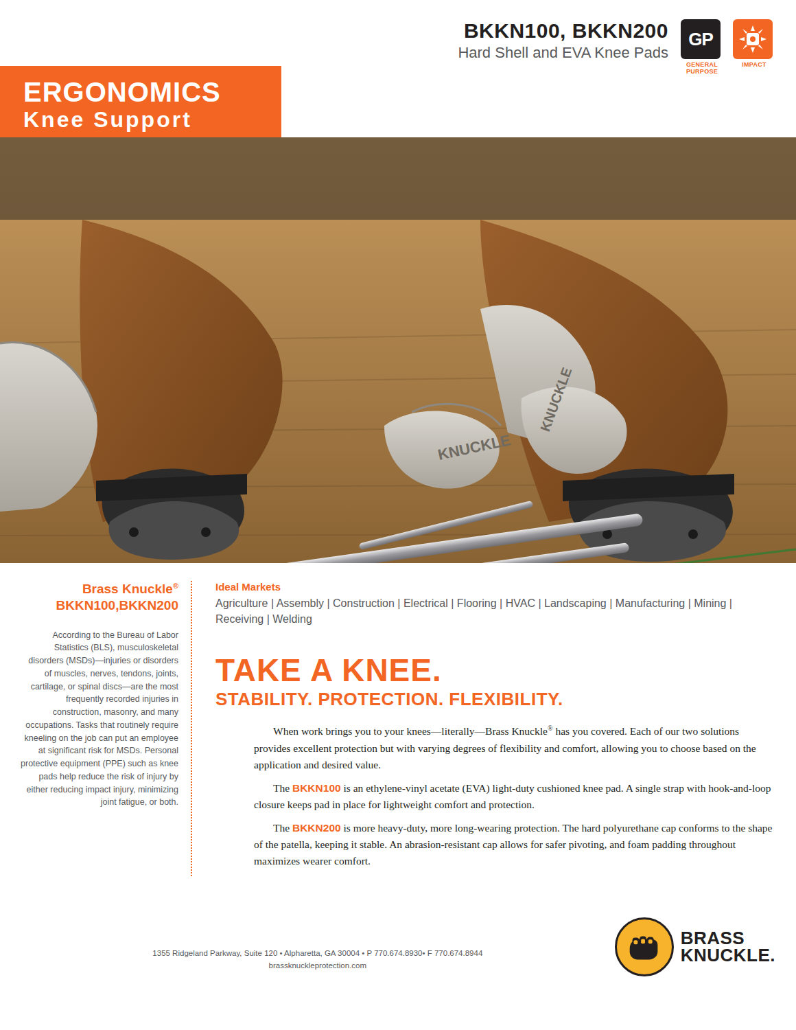BKKN100, BKKN200
Hard Shell and EVA Knee Pads
GP
GENERAL
PURPOSE
IMPACT
ERGONOMICS
Knee Support
KNUCKLE KNUCKLE
Brass Knuckle®
BKKN100,BKKN200
According to the Bureau of Labor Statistics (BLS), musculoskeletal disorders (MSDs)—injuries or disorders of muscles, nerves, tendons, joints, cartilage, or spinal discs—are the most frequently recorded injuries in construction, masonry, and many occupations. Tasks that routinely require kneeling on the job can put an employee at significant risk for MSDs. Personal protective equipment (PPE) such as knee pads help reduce the risk of injury by either reducing impact injury, minimizing joint fatigue, or both.
Ideal Markets
Agriculture | Assembly | Construction | Electrical | Flooring | HVAC | Landscaping | Manufacturing | Mining | Receiving | Welding
TAKE A KNEE.
STABILITY. PROTECTION. FLEXIBILITY.
When work brings you to your knees—literally—Brass Knuckle® has you covered. Each of our two solutions provides excellent protection but with varying degrees of flexibility and comfort, allowing you to choose based on the application and desired value.
The BKKN100 is an ethylene-vinyl acetate (EVA) light-duty cushioned knee pad. A single strap with hook-and-loop closure keeps pad in place for lightweight comfort and protection.
The BKKN200 is more heavy-duty, more long-wearing protection. The hard polyurethane cap conforms to the shape of the patella, keeping it stable. An abrasion-resistant cap allows for safer pivoting, and foam padding throughout maximizes wearer comfort.
1355 Ridgeland Parkway, Suite 120 • Alpharetta, GA 30004 • P 770.674.8930• F 770.674.8944
brassknuckleprotection.com
BRASS
KNUCKLE.